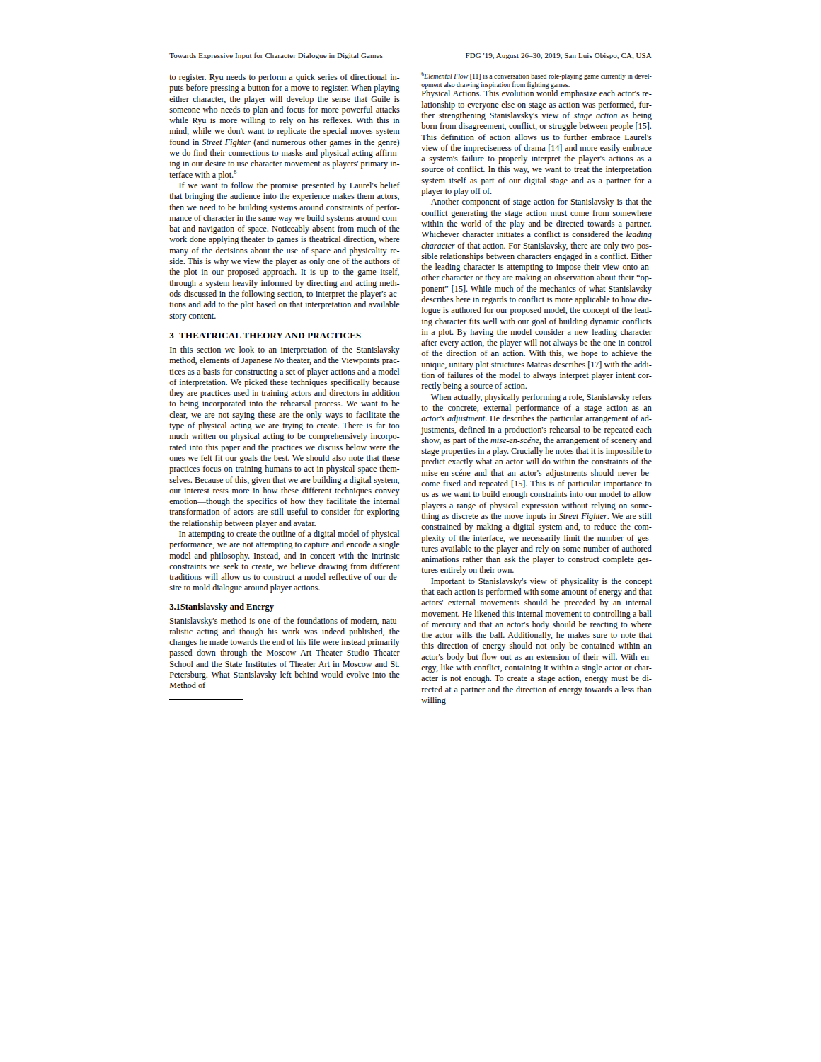Towards Expressive Input for Character Dialogue in Digital Games
FDG '19, August 26–30, 2019, San Luis Obispo, CA, USA
to register. Ryu needs to perform a quick series of directional inputs before pressing a button for a move to register. When playing either character, the player will develop the sense that Guile is someone who needs to plan and focus for more powerful attacks while Ryu is more willing to rely on his reflexes. With this in mind, while we don't want to replicate the special moves system found in Street Fighter (and numerous other games in the genre) we do find their connections to masks and physical acting affirming in our desire to use character movement as players' primary interface with a plot.6
If we want to follow the promise presented by Laurel's belief that bringing the audience into the experience makes them actors, then we need to be building systems around constraints of performance of character in the same way we build systems around combat and navigation of space. Noticeably absent from much of the work done applying theater to games is theatrical direction, where many of the decisions about the use of space and physicality reside. This is why we view the player as only one of the authors of the plot in our proposed approach. It is up to the game itself, through a system heavily informed by directing and acting methods discussed in the following section, to interpret the player's actions and add to the plot based on that interpretation and available story content.
3 THEATRICAL THEORY AND PRACTICES
In this section we look to an interpretation of the Stanislavsky method, elements of Japanese Nō theater, and the Viewpoints practices as a basis for constructing a set of player actions and a model of interpretation. We picked these techniques specifically because they are practices used in training actors and directors in addition to being incorporated into the rehearsal process. We want to be clear, we are not saying these are the only ways to facilitate the type of physical acting we are trying to create. There is far too much written on physical acting to be comprehensively incorporated into this paper and the practices we discuss below were the ones we felt fit our goals the best. We should also note that these practices focus on training humans to act in physical space themselves. Because of this, given that we are building a digital system, our interest rests more in how these different techniques convey emotion—though the specifics of how they facilitate the internal transformation of actors are still useful to consider for exploring the relationship between player and avatar.
In attempting to create the outline of a digital model of physical performance, we are not attempting to capture and encode a single model and philosophy. Instead, and in concert with the intrinsic constraints we seek to create, we believe drawing from different traditions will allow us to construct a model reflective of our desire to mold dialogue around player actions.
3.1 Stanislavsky and Energy
Stanislavsky's method is one of the foundations of modern, naturalistic acting and though his work was indeed published, the changes he made towards the end of his life were instead primarily passed down through the Moscow Art Theater Studio Theater School and the State Institutes of Theater Art in Moscow and St. Petersburg. What Stanislavsky left behind would evolve into the Method of
6Elemental Flow [11] is a conversation based role-playing game currently in development also drawing inspiration from fighting games.
Physical Actions. This evolution would emphasize each actor's relationship to everyone else on stage as action was performed, further strengthening Stanislavsky's view of stage action as being born from disagreement, conflict, or struggle between people [15]. This definition of action allows us to further embrace Laurel's view of the impreciseness of drama [14] and more easily embrace a system's failure to properly interpret the player's actions as a source of conflict. In this way, we want to treat the interpretation system itself as part of our digital stage and as a partner for a player to play off of.
Another component of stage action for Stanislavsky is that the conflict generating the stage action must come from somewhere within the world of the play and be directed towards a partner. Whichever character initiates a conflict is considered the leading character of that action. For Stanislavsky, there are only two possible relationships between characters engaged in a conflict. Either the leading character is attempting to impose their view onto another character or they are making an observation about their “opponent” [15]. While much of the mechanics of what Stanislavsky describes here in regards to conflict is more applicable to how dialogue is authored for our proposed model, the concept of the leading character fits well with our goal of building dynamic conflicts in a plot. By having the model consider a new leading character after every action, the player will not always be the one in control of the direction of an action. With this, we hope to achieve the unique, unitary plot structures Mateas describes [17] with the addition of failures of the model to always interpret player intent correctly being a source of action.
When actually, physically performing a role, Stanislavsky refers to the concrete, external performance of a stage action as an actor's adjustment. He describes the particular arrangement of adjustments, defined in a production's rehearsal to be repeated each show, as part of the mise-en-scéne, the arrangement of scenery and stage properties in a play. Crucially he notes that it is impossible to predict exactly what an actor will do within the constraints of the mise-en-scéne and that an actor's adjustments should never become fixed and repeated [15]. This is of particular importance to us as we want to build enough constraints into our model to allow players a range of physical expression without relying on something as discrete as the move inputs in Street Fighter. We are still constrained by making a digital system and, to reduce the complexity of the interface, we necessarily limit the number of gestures available to the player and rely on some number of authored animations rather than ask the player to construct complete gestures entirely on their own.
Important to Stanislavsky's view of physicality is the concept that each action is performed with some amount of energy and that actors' external movements should be preceded by an internal movement. He likened this internal movement to controlling a ball of mercury and that an actor's body should be reacting to where the actor wills the ball. Additionally, he makes sure to note that this direction of energy should not only be contained within an actor's body but flow out as an extension of their will. With energy, like with conflict, containing it within a single actor or character is not enough. To create a stage action, energy must be directed at a partner and the direction of energy towards a less than willing